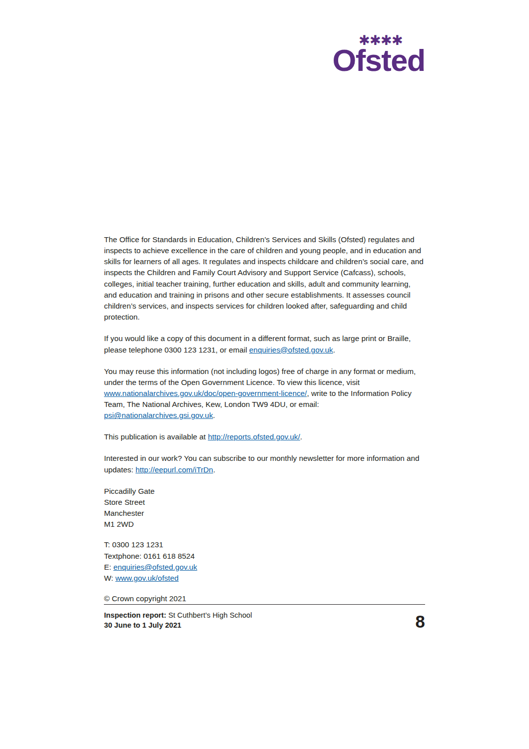✱✱✱✱ Ofsted
The Office for Standards in Education, Children’s Services and Skills (Ofsted) regulates and inspects to achieve excellence in the care of children and young people, and in education and skills for learners of all ages. It regulates and inspects childcare and children’s social care, and inspects the Children and Family Court Advisory and Support Service (Cafcass), schools, colleges, initial teacher training, further education and skills, adult and community learning, and education and training in prisons and other secure establishments. It assesses council children’s services, and inspects services for children looked after, safeguarding and child protection.
If you would like a copy of this document in a different format, such as large print or Braille, please telephone 0300 123 1231, or email enquiries@ofsted.gov.uk.
You may reuse this information (not including logos) free of charge in any format or medium, under the terms of the Open Government Licence. To view this licence, visit www.nationalarchives.gov.uk/doc/open-government-licence/, write to the Information Policy Team, The National Archives, Kew, London TW9 4DU, or email: psi@nationalarchives.gsi.gov.uk.
This publication is available at http://reports.ofsted.gov.uk/.
Interested in our work? You can subscribe to our monthly newsletter for more information and updates: http://eepurl.com/iTrDn.
Piccadilly Gate
Store Street
Manchester
M1 2WD
T: 0300 123 1231
Textphone: 0161 618 8524
E: enquiries@ofsted.gov.uk
W: www.gov.uk/ofsted
© Crown copyright 2021
Inspection report: St Cuthbert’s High School
30 June to 1 July 2021
8